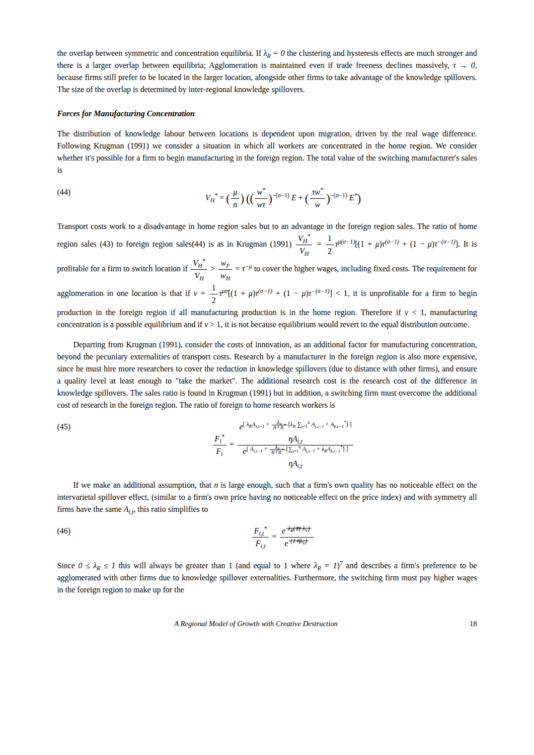the overlap between symmetric and concentration equilibria. If λR = 0 the clustering and hysteresis effects are much stronger and there is a larger overlap between equilibria; Agglomeration is maintained even if trade freeness declines massively, τ → 0, because firms still prefer to be located in the larger location, alongside other firms to take advantage of the knowledge spillovers. The size of the overlap is determined by inter-regional knowledge spillovers.
Forces for Manufacturing Concentration
The distribution of knowledge labour between locations is dependent upon migration, driven by the real wage difference. Following Krugman (1991) we consider a situation in which all workers are concentrated in the home region. We consider whether it's possible for a firm to begin manufacturing in the foreign region. The total value of the switching manufacturer's sales is
(44)
VH* = (μn) ((w*wτ)−(σ−1) E + (τw*w)−(σ−1) E*)
Transport costs work to a disadvantage in home region sales but to an advantage in the foreign region sales. The ratio of home region sales (43) to foreign region sales(44) is as in Krugman (1991) VH*VH = 12 τμ(σ−1)[(1 + μ)τ(σ−1) + (1 − μ)τ−(σ−1)]. It is profitable for a firm to switch location if VH*VH > wF wH = τ−μ to cover the higher wages, including fixed costs. The requirement for agglomeration in one location is that if ν = 12 τμσ[(1 + μ)τ(σ−1) + (1 − μ)τ−(σ−1)] < 1, it is unprofitable for a firm to begin production in the foreign region if all manufacturing production is in the home region. Therefore if ν < 1, manufacturing concentration is a possible equilibrium and if ν > 1, it is not because equilibrium would revert to the equal distribution outcome.
Departing from Krugman (1991), consider the costs of innovation, as an additional factor for manufacturing concentration, beyond the pecuniary externalities of transport costs. Research by a manufacturer in the foreign region is also more expensive, since he must hire more researchers to cover the reduction in knowledge spillovers (due to distance with other firms), and ensure a quality level at least enough to "take the market". The additional research cost is the research cost of the difference in knowledge spillovers. The sales ratio is found in Krugman (1991) but in addition, a switching firm must overcome the additional cost of research in the foreign region. The ratio of foreign to home research workers is
(45)
Fi* Fi = e[ λRAi,t−1 + λV n+n*[λR ∑j=1n Aj,t−1 + Ak,t−1*] ] ηAi,t e[ Ai,t−1 + λV n+n*[∑j=1n Aj,t−1 + λRAk,t−1*] ] ηAi,t
If we make an additional assumption, that n is large enough, such that a firm's own quality has no noticeable effect on the intervarietal spillover effect, (similar to a firm's own price having no noticeable effect on the price index) and with symmetry all firms have the same Ai,t, this ratio simplifies to
(46)
Fi,t* Fi,t = eηλR(1+λV) eη(1+λV)
Since 0 ≤ λR ≤ 1 this will always be greater than 1 (and equal to 1 where λR = 1)7 and describes a firm's preference to be agglomerated with other firms due to knowledge spillover externalities. Furthermore, the switching firm must pay higher wages in the foreign region to make up for the
A Regional Model of Growth with Creative Destruction
18